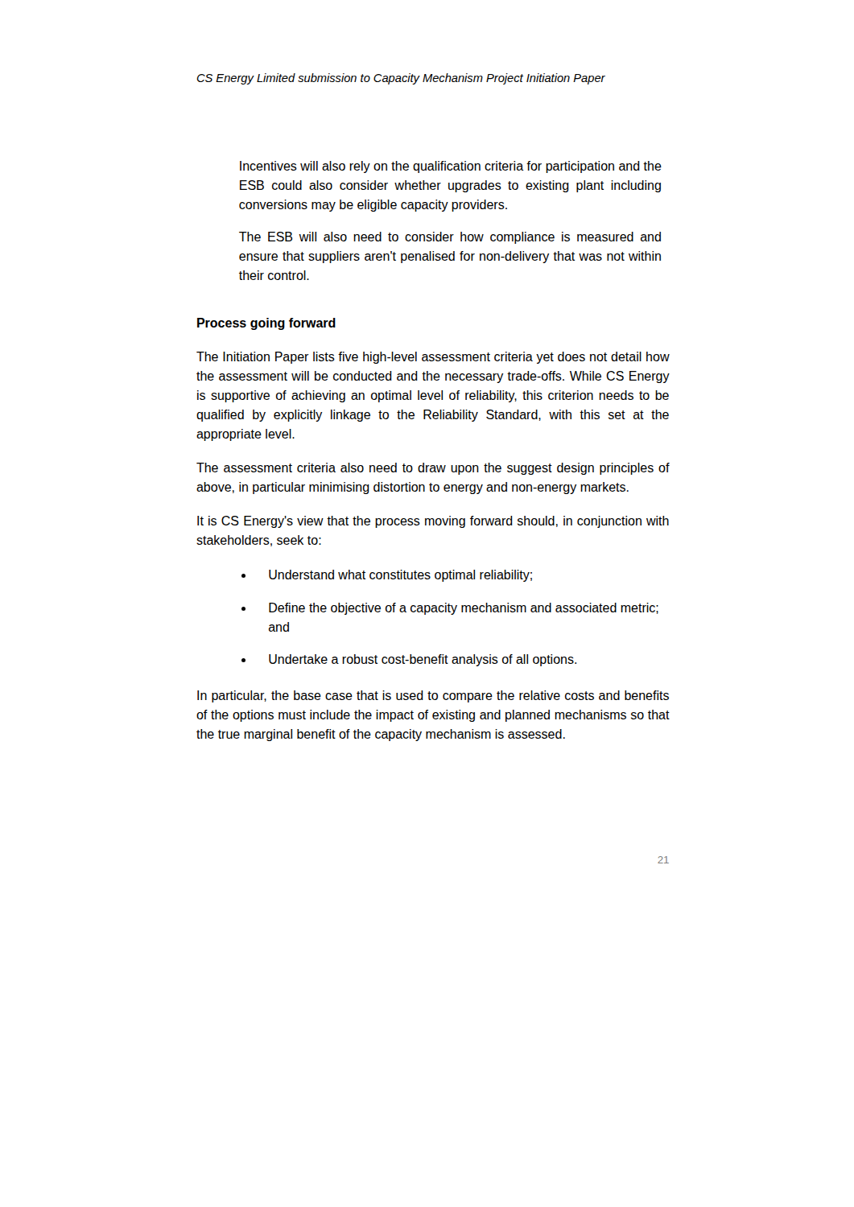CS Energy Limited submission to Capacity Mechanism Project Initiation Paper
Incentives will also rely on the qualification criteria for participation and the ESB could also consider whether upgrades to existing plant including conversions may be eligible capacity providers.
The ESB will also need to consider how compliance is measured and ensure that suppliers aren't penalised for non-delivery that was not within their control.
Process going forward
The Initiation Paper lists five high-level assessment criteria yet does not detail how the assessment will be conducted and the necessary trade-offs. While CS Energy is supportive of achieving an optimal level of reliability, this criterion needs to be qualified by explicitly linkage to the Reliability Standard, with this set at the appropriate level.
The assessment criteria also need to draw upon the suggest design principles of above, in particular minimising distortion to energy and non-energy markets.
It is CS Energy's view that the process moving forward should, in conjunction with stakeholders, seek to:
Understand what constitutes optimal reliability;
Define the objective of a capacity mechanism and associated metric; and
Undertake a robust cost-benefit analysis of all options.
In particular, the base case that is used to compare the relative costs and benefits of the options must include the impact of existing and planned mechanisms so that the true marginal benefit of the capacity mechanism is assessed.
21